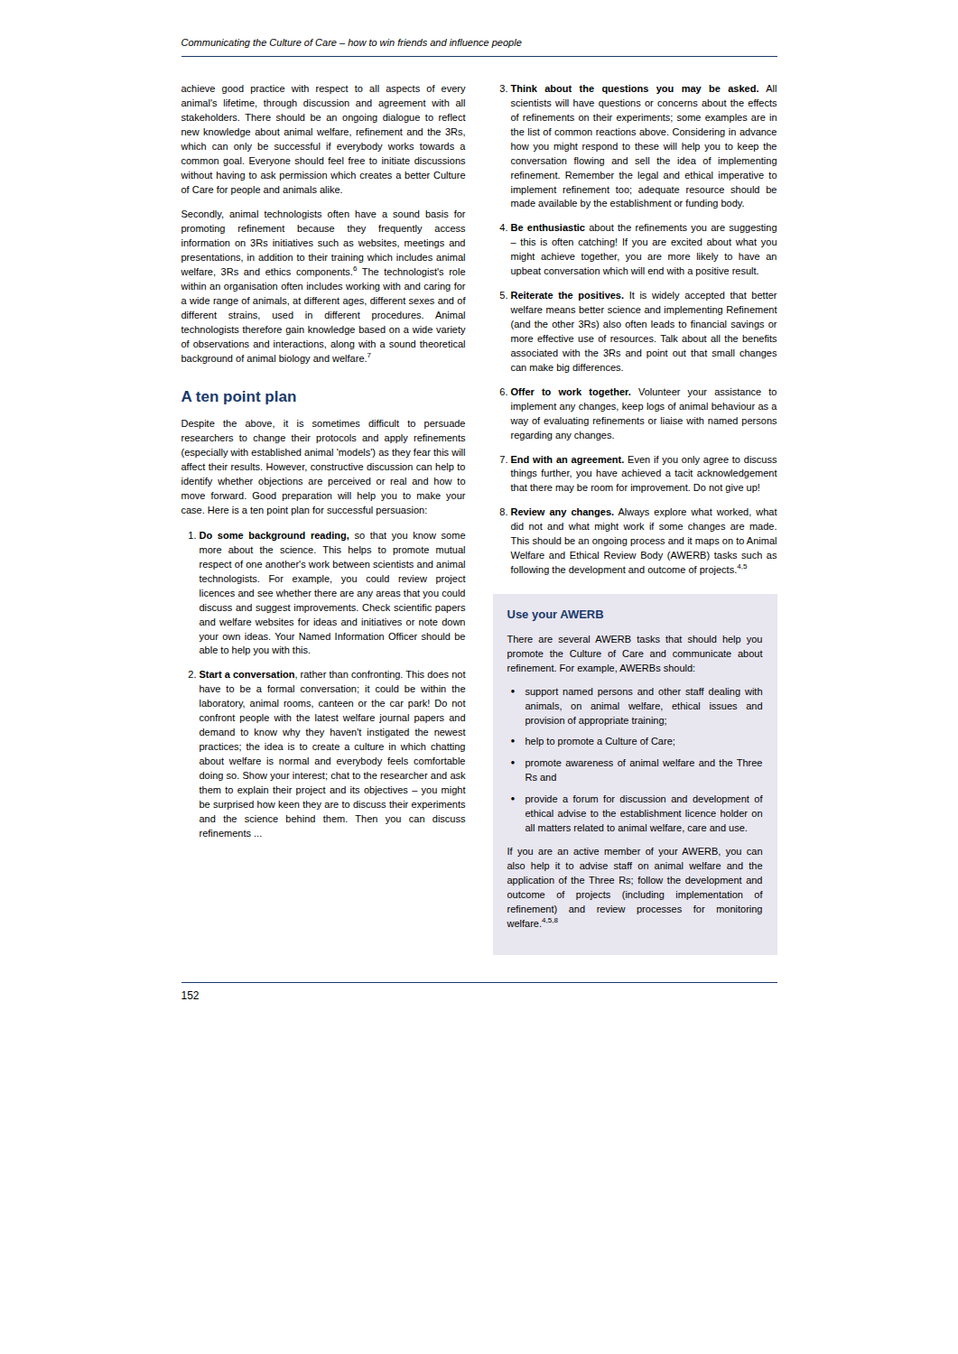Communicating the Culture of Care – how to win friends and influence people
achieve good practice with respect to all aspects of every animal's lifetime, through discussion and agreement with all stakeholders. There should be an ongoing dialogue to reflect new knowledge about animal welfare, refinement and the 3Rs, which can only be successful if everybody works towards a common goal. Everyone should feel free to initiate discussions without having to ask permission which creates a better Culture of Care for people and animals alike.
Secondly, animal technologists often have a sound basis for promoting refinement because they frequently access information on 3Rs initiatives such as websites, meetings and presentations, in addition to their training which includes animal welfare, 3Rs and ethics components.6 The technologist's role within an organisation often includes working with and caring for a wide range of animals, at different ages, different sexes and of different strains, used in different procedures. Animal technologists therefore gain knowledge based on a wide variety of observations and interactions, along with a sound theoretical background of animal biology and welfare.7
A ten point plan
Despite the above, it is sometimes difficult to persuade researchers to change their protocols and apply refinements (especially with established animal 'models') as they fear this will affect their results. However, constructive discussion can help to identify whether objections are perceived or real and how to move forward. Good preparation will help you to make your case. Here is a ten point plan for successful persuasion:
Do some background reading, so that you know some more about the science. This helps to promote mutual respect of one another's work between scientists and animal technologists. For example, you could review project licences and see whether there are any areas that you could discuss and suggest improvements. Check scientific papers and welfare websites for ideas and initiatives or note down your own ideas. Your Named Information Officer should be able to help you with this.
Start a conversation, rather than confronting. This does not have to be a formal conversation; it could be within the laboratory, animal rooms, canteen or the car park! Do not confront people with the latest welfare journal papers and demand to know why they haven't instigated the newest practices; the idea is to create a culture in which chatting about welfare is normal and everybody feels comfortable doing so. Show your interest; chat to the researcher and ask them to explain their project and its objectives – you might be surprised how keen they are to discuss their experiments and the science behind them. Then you can discuss refinements ...
Think about the questions you may be asked. All scientists will have questions or concerns about the effects of refinements on their experiments; some examples are in the list of common reactions above. Considering in advance how you might respond to these will help you to keep the conversation flowing and sell the idea of implementing refinement. Remember the legal and ethical imperative to implement refinement too; adequate resource should be made available by the establishment or funding body.
Be enthusiastic about the refinements you are suggesting – this is often catching! If you are excited about what you might achieve together, you are more likely to have an upbeat conversation which will end with a positive result.
Reiterate the positives. It is widely accepted that better welfare means better science and implementing Refinement (and the other 3Rs) also often leads to financial savings or more effective use of resources. Talk about all the benefits associated with the 3Rs and point out that small changes can make big differences.
Offer to work together. Volunteer your assistance to implement any changes, keep logs of animal behaviour as a way of evaluating refinements or liaise with named persons regarding any changes.
End with an agreement. Even if you only agree to discuss things further, you have achieved a tacit acknowledgement that there may be room for improvement. Do not give up!
Review any changes. Always explore what worked, what did not and what might work if some changes are made. This should be an ongoing process and it maps on to Animal Welfare and Ethical Review Body (AWERB) tasks such as following the development and outcome of projects.4,5
Use your AWERB
There are several AWERB tasks that should help you promote the Culture of Care and communicate about refinement. For example, AWERBs should:
support named persons and other staff dealing with animals, on animal welfare, ethical issues and provision of appropriate training;
help to promote a Culture of Care;
promote awareness of animal welfare and the Three Rs and
provide a forum for discussion and development of ethical advise to the establishment licence holder on all matters related to animal welfare, care and use.
If you are an active member of your AWERB, you can also help it to advise staff on animal welfare and the application of the Three Rs; follow the development and outcome of projects (including implementation of refinement) and review processes for monitoring welfare.4,5,8
152